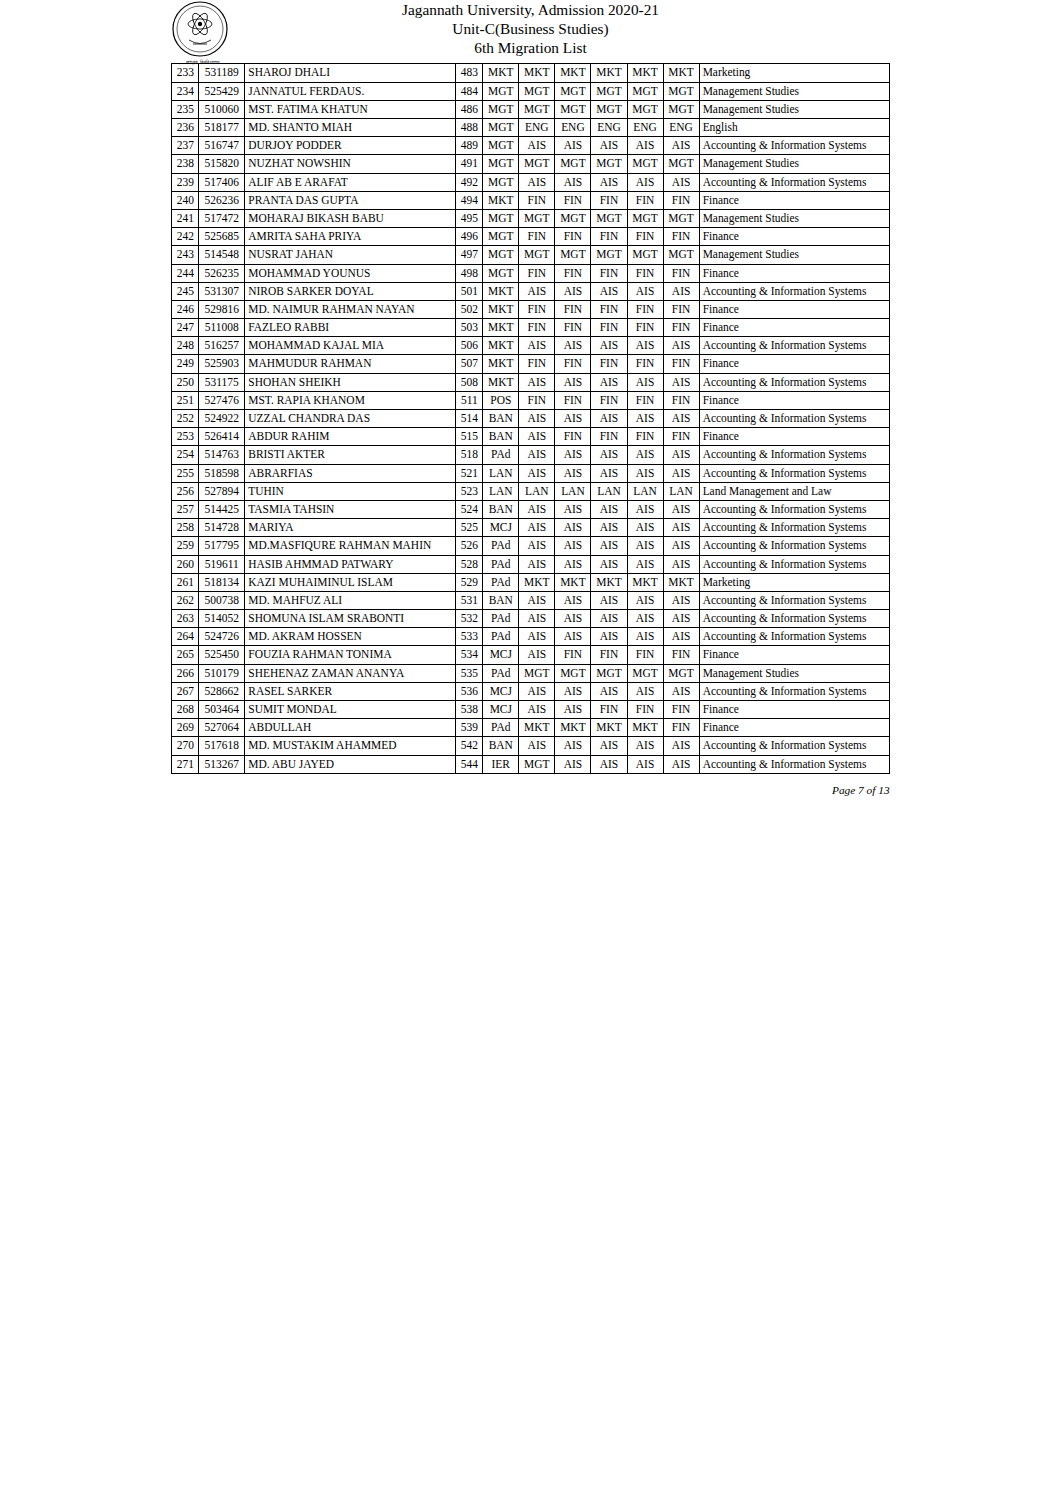জগন্নাথ বিশ্ববিদ্যালয়
Jagannath University, Admission 2020-21
Unit-C(Business Studies)
6th Migration List
| 233 | 531189 | SHAROJ DHALI | 483 | MKT | MKT | MKT | MKT | MKT | MKT | Marketing |
| 234 | 525429 | JANNATUL FERDAUS. | 484 | MGT | MGT | MGT | MGT | MGT | MGT | Management Studies |
| 235 | 510060 | MST. FATIMA KHATUN | 486 | MGT | MGT | MGT | MGT | MGT | MGT | Management Studies |
| 236 | 518177 | MD. SHANTO MIAH | 488 | MGT | ENG | ENG | ENG | ENG | ENG | English |
| 237 | 516747 | DURJOY PODDER | 489 | MGT | AIS | AIS | AIS | AIS | AIS | Accounting & Information Systems |
| 238 | 515820 | NUZHAT NOWSHIN | 491 | MGT | MGT | MGT | MGT | MGT | MGT | Management Studies |
| 239 | 517406 | ALIF AB E ARAFAT | 492 | MGT | AIS | AIS | AIS | AIS | AIS | Accounting & Information Systems |
| 240 | 526236 | PRANTA DAS GUPTA | 494 | MKT | FIN | FIN | FIN | FIN | FIN | Finance |
| 241 | 517472 | MOHARAJ BIKASH BABU | 495 | MGT | MGT | MGT | MGT | MGT | MGT | Management Studies |
| 242 | 525685 | AMRITA SAHA PRIYA | 496 | MGT | FIN | FIN | FIN | FIN | FIN | Finance |
| 243 | 514548 | NUSRAT JAHAN | 497 | MGT | MGT | MGT | MGT | MGT | MGT | Management Studies |
| 244 | 526235 | MOHAMMAD YOUNUS | 498 | MGT | FIN | FIN | FIN | FIN | FIN | Finance |
| 245 | 531307 | NIROB SARKER DOYAL | 501 | MKT | AIS | AIS | AIS | AIS | AIS | Accounting & Information Systems |
| 246 | 529816 | MD. NAIMUR RAHMAN NAYAN | 502 | MKT | FIN | FIN | FIN | FIN | FIN | Finance |
| 247 | 511008 | FAZLEO RABBI | 503 | MKT | FIN | FIN | FIN | FIN | FIN | Finance |
| 248 | 516257 | MOHAMMAD KAJAL MIA | 506 | MKT | AIS | AIS | AIS | AIS | AIS | Accounting & Information Systems |
| 249 | 525903 | MAHMUDUR RAHMAN | 507 | MKT | FIN | FIN | FIN | FIN | FIN | Finance |
| 250 | 531175 | SHOHAN SHEIKH | 508 | MKT | AIS | AIS | AIS | AIS | AIS | Accounting & Information Systems |
| 251 | 527476 | MST. RAPIA KHANOM | 511 | POS | FIN | FIN | FIN | FIN | FIN | Finance |
| 252 | 524922 | UZZAL CHANDRA DAS | 514 | BAN | AIS | AIS | AIS | AIS | AIS | Accounting & Information Systems |
| 253 | 526414 | ABDUR RAHIM | 515 | BAN | AIS | FIN | FIN | FIN | FIN | Finance |
| 254 | 514763 | BRISTI AKTER | 518 | PAd | AIS | AIS | AIS | AIS | AIS | Accounting & Information Systems |
| 255 | 518598 | ABRARFIAS | 521 | LAN | AIS | AIS | AIS | AIS | AIS | Accounting & Information Systems |
| 256 | 527894 | TUHIN | 523 | LAN | LAN | LAN | LAN | LAN | LAN | Land Management and Law |
| 257 | 514425 | TASMIA TAHSIN | 524 | BAN | AIS | AIS | AIS | AIS | AIS | Accounting & Information Systems |
| 258 | 514728 | MARIYA | 525 | MCJ | AIS | AIS | AIS | AIS | AIS | Accounting & Information Systems |
| 259 | 517795 | MD.MASFIQURE RAHMAN MAHIN | 526 | PAd | AIS | AIS | AIS | AIS | AIS | Accounting & Information Systems |
| 260 | 519611 | HASIB AHMMAD PATWARY | 528 | PAd | AIS | AIS | AIS | AIS | AIS | Accounting & Information Systems |
| 261 | 518134 | KAZI MUHAIMINUL ISLAM | 529 | PAd | MKT | MKT | MKT | MKT | MKT | Marketing |
| 262 | 500738 | MD. MAHFUZ ALI | 531 | BAN | AIS | AIS | AIS | AIS | AIS | Accounting & Information Systems |
| 263 | 514052 | SHOMUNA ISLAM SRABONTI | 532 | PAd | AIS | AIS | AIS | AIS | AIS | Accounting & Information Systems |
| 264 | 524726 | MD. AKRAM HOSSEN | 533 | PAd | AIS | AIS | AIS | AIS | AIS | Accounting & Information Systems |
| 265 | 525450 | FOUZIA RAHMAN TONIMA | 534 | MCJ | AIS | FIN | FIN | FIN | FIN | Finance |
| 266 | 510179 | SHEHENAZ ZAMAN ANANYA | 535 | PAd | MGT | MGT | MGT | MGT | MGT | Management Studies |
| 267 | 528662 | RASEL SARKER | 536 | MCJ | AIS | AIS | AIS | AIS | AIS | Accounting & Information Systems |
| 268 | 503464 | SUMIT MONDAL | 538 | MCJ | AIS | AIS | FIN | FIN | FIN | Finance |
| 269 | 527064 | ABDULLAH | 539 | PAd | MKT | MKT | MKT | MKT | FIN | Finance |
| 270 | 517618 | MD. MUSTAKIM AHAMMED | 542 | BAN | AIS | AIS | AIS | AIS | AIS | Accounting & Information Systems |
| 271 | 513267 | MD. ABU JAYED | 544 | IER | MGT | AIS | AIS | AIS | AIS | Accounting & Information Systems |
Page 7 of 13